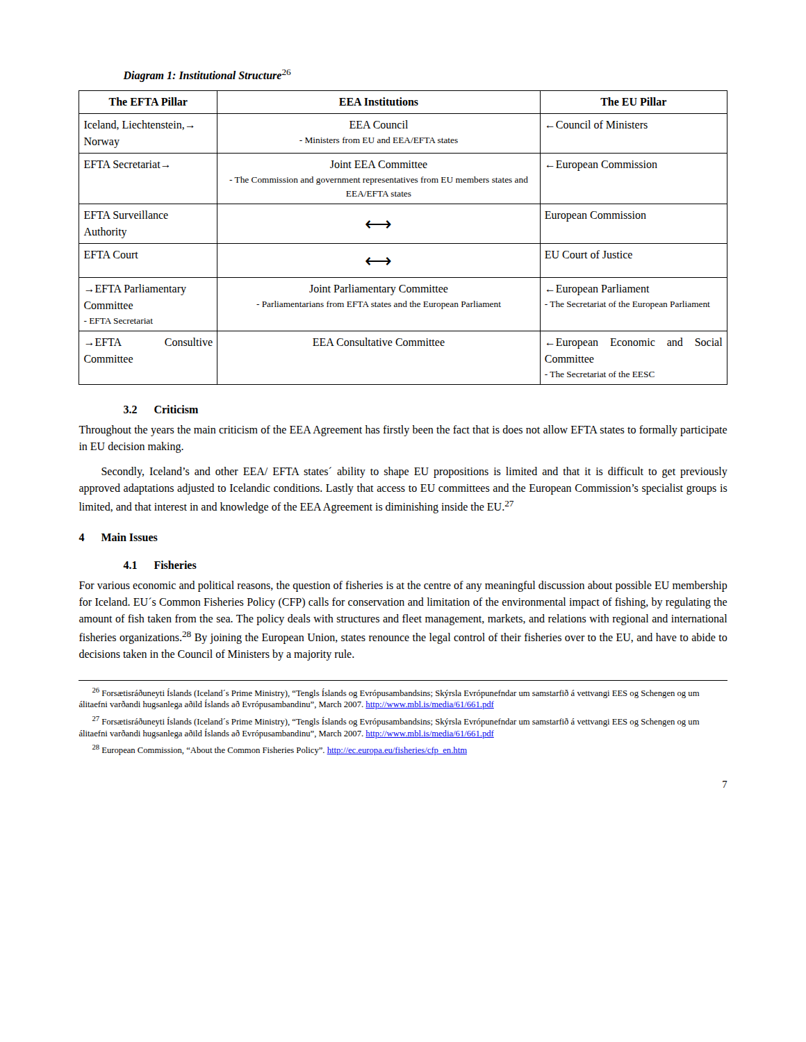Diagram 1: Institutional Structure26
| The EFTA Pillar | EEA Institutions | The EU Pillar |
| --- | --- | --- |
| Iceland, Liechtenstein,→ Norway | EEA Council - Ministers from EU and EEA/EFTA states | ←Council of Ministers |
| EFTA Secretariat→ | Joint EEA Committee - The Commission and government representatives from EU members states and EEA/EFTA states | ←European Commission |
| EFTA Surveillance Authority | ⟷ | European Commission |
| EFTA Court | ⟷ | EU Court of Justice |
| →EFTA Parliamentary Committee - EFTA Secretariat | Joint Parliamentary Committee - Parliamentarians from EFTA states and the European Parliament | ←European Parliament - The Secretariat of the European Parliament |
| →EFTA Consultive Committee | EEA Consultative Committee | ←European Economic and Social Committee - The Secretariat of the EESC |
3.2 Criticism
Throughout the years the main criticism of the EEA Agreement has firstly been the fact that is does not allow EFTA states to formally participate in EU decision making.
Secondly, Iceland’s and other EEA/ EFTA states´ ability to shape EU propositions is limited and that it is difficult to get previously approved adaptations adjusted to Icelandic conditions. Lastly that access to EU committees and the European Commission’s specialist groups is limited, and that interest in and knowledge of the EEA Agreement is diminishing inside the EU.27
4 Main Issues
4.1 Fisheries
For various economic and political reasons, the question of fisheries is at the centre of any meaningful discussion about possible EU membership for Iceland. EU´s Common Fisheries Policy (CFP) calls for conservation and limitation of the environmental impact of fishing, by regulating the amount of fish taken from the sea. The policy deals with structures and fleet management, markets, and relations with regional and international fisheries organizations.28 By joining the European Union, states renounce the legal control of their fisheries over to the EU, and have to abide to decisions taken in the Council of Ministers by a majority rule.
26 Forsætisráðuneyti Íslands (Iceland´s Prime Ministry), “Tengls Íslands og Evrópusambandsins; Skýrsla Evrópunefndar um samstarfið á vettvangi EES og Schengen og um álitaefni varðandi hugsanlega aðild Íslands að Evrópusambandinu”, March 2007. http://www.mbl.is/media/61/661.pdf
27 Forsætisráðuneyti Íslands (Iceland´s Prime Ministry), “Tengls Íslands og Evrópusambandsins; Skýrsla Evrópunefndar um samstarfið á vettvangi EES og Schengen og um álitaefni varðandi hugsanlega aðild Íslands að Evrópusambandinu”, March 2007. http://www.mbl.is/media/61/661.pdf
28 European Commission, “About the Common Fisheries Policy”. http://ec.europa.eu/fisheries/cfp_en.htm
7